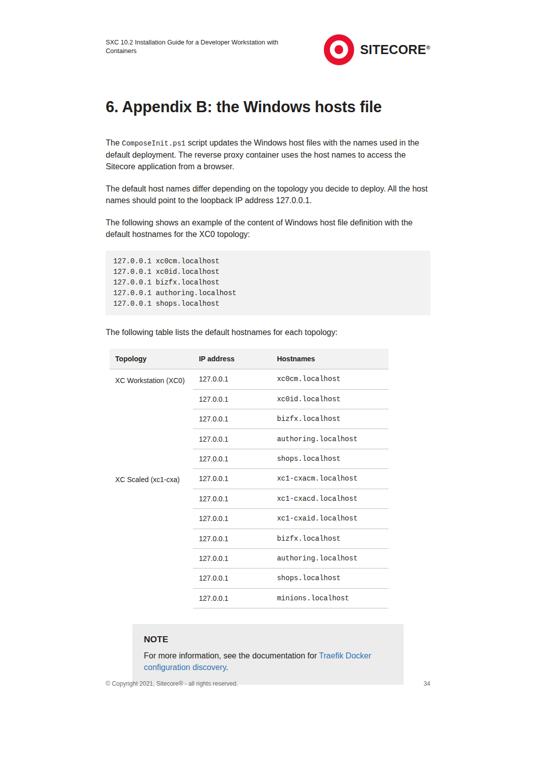SXC 10.2 Installation Guide for a Developer Workstation with
Containers
SITECORE®
6. Appendix B: the Windows hosts file
The ComposeInit.ps1 script updates the Windows host files with the names used in the default deployment. The reverse proxy container uses the host names to access the Sitecore application from a browser.
The default host names differ depending on the topology you decide to deploy. All the host names should point to the loopback IP address 127.0.0.1.
The following shows an example of the content of Windows host file definition with the default hostnames for the XC0 topology:
127.0.0.1 xc0cm.localhost
127.0.0.1 xc0id.localhost
127.0.0.1 bizfx.localhost
127.0.0.1 authoring.localhost
127.0.0.1 shops.localhost
The following table lists the default hostnames for each topology:
| Topology | IP address | Hostnames |
| --- | --- | --- |
| XC Workstation (XC0) | 127.0.0.1 | xc0cm.localhost |
| 127.0.0.1 | xc0id.localhost |
| 127.0.0.1 | bizfx.localhost |
| 127.0.0.1 | authoring.localhost |
| 127.0.0.1 | shops.localhost |
| XC Scaled (xc1-cxa) | 127.0.0.1 | xc1-cxacm.localhost |
| 127.0.0.1 | xc1-cxacd.localhost |
| 127.0.0.1 | xc1-cxaid.localhost |
| 127.0.0.1 | bizfx.localhost |
| 127.0.0.1 | authoring.localhost |
| 127.0.0.1 | shops.localhost |
| 127.0.0.1 | minions.localhost |
NOTE
For more information, see the documentation for Traefik Docker configuration discovery.
© Copyright 2021, Sitecore® - all rights reserved.
34